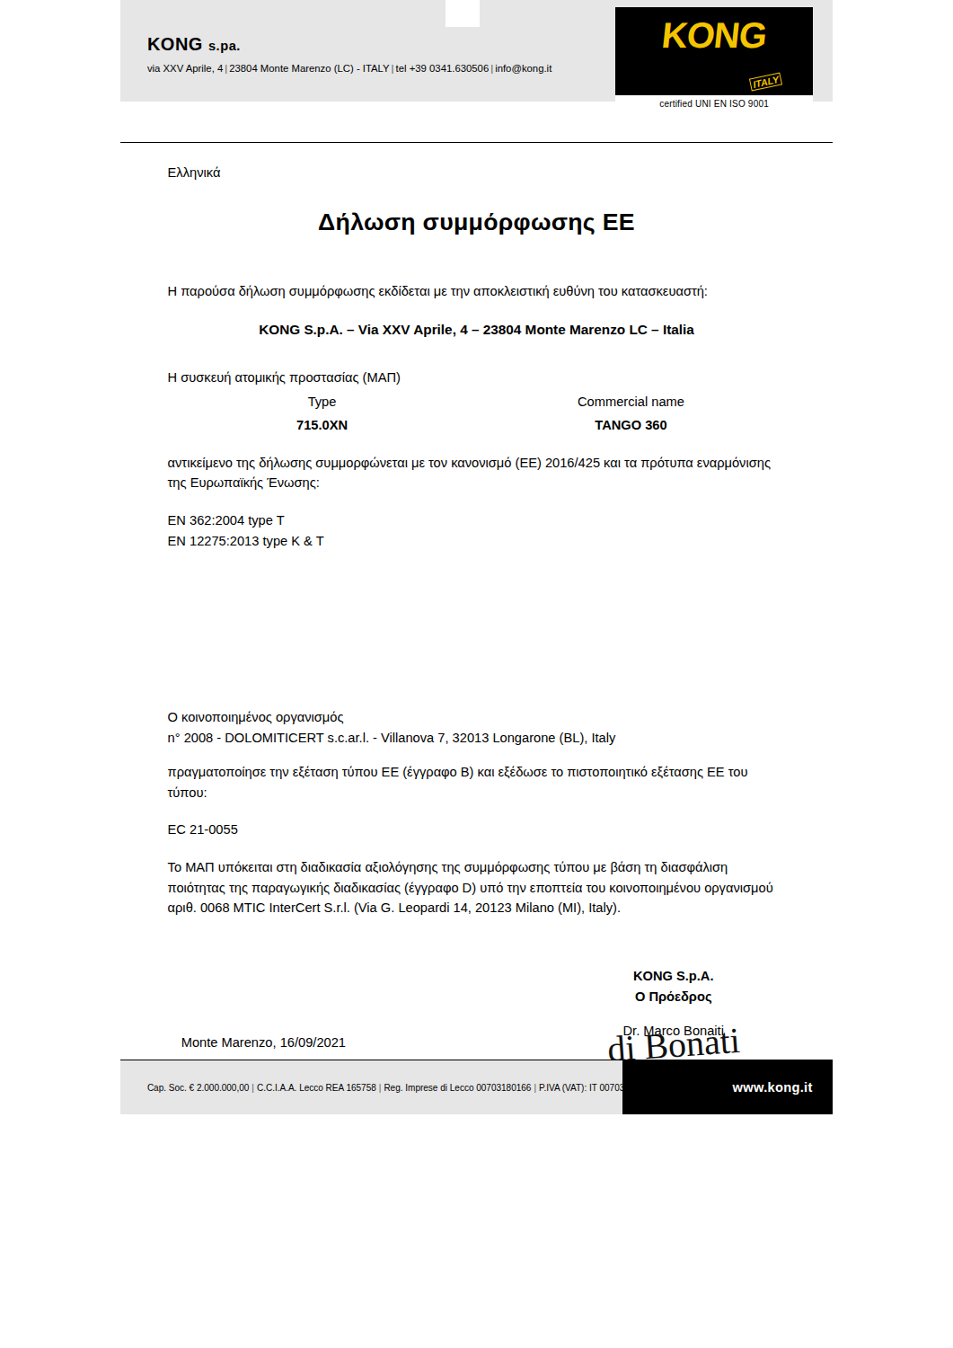KONG s.pa.
via XXV Aprile, 4|23804 Monte Marenzo (LC) - ITALY|tel +39 0341.630506|info@kong.it
KO NG ITALY
certified UNI EN ISO 9001
Ελληνικά
Δήλωση συμμόρφωσης ΕΕ
Η παρούσα δήλωση συμμόρφωσης εκδίδεται με την αποκλειστική ευθύνη του κατασκευαστή:
KONG S.p.A. – Via XXV Aprile, 4 – 23804 Monte Marenzo LC – Italia
Η συσκευή ατομικής προστασίας (ΜΑΠ)
| Type | Commercial name |
| --- | --- |
| 715.0XN | TANGO 360 |
αντικείμενο της δήλωσης συμμορφώνεται με τον κανονισμό (ΕΕ) 2016/425 και τα πρότυπα εναρμόνισης της Ευρωπαϊκής Ένωσης:
EN 362:2004 type T
EN 12275:2013 type K & T
Ο κοινοποιημένος οργανισμός
n° 2008 - DOLOMITICERT s.c.ar.l. - Villanova 7, 32013 Longarone (BL), Italy
πραγματοποίησε την εξέταση τύπου ΕΕ (έγγραφο Β) και εξέδωσε το πιστοποιητικό εξέτασης ΕΕ του τύπου:
EC 21-0055
Το ΜΑΠ υπόκειται στη διαδικασία αξιολόγησης της συμμόρφωσης τύπου με βάση τη διασφάλιση ποιότητας της παραγωγικής διαδικασίας (έγγραφο D) υπό την εποπτεία του κοινοποιημένου οργανισμού αριθ. 0068 MTIC InterCert S.r.l. (Via G. Leopardi 14, 20123 Milano (MI), Italy).
Monte Marenzo, 16/09/2021
KONG S.p.A.
Ο Πρόεδρος
Dr. Marco Bonaiti
di Bonati
Cap. Soc. € 2.000.000,00|C.C.I.A.A. Lecco REA 165758|Reg. Imprese di Lecco 00703180166|P.IVA (VAT): IT 00703180166
www.kong.it